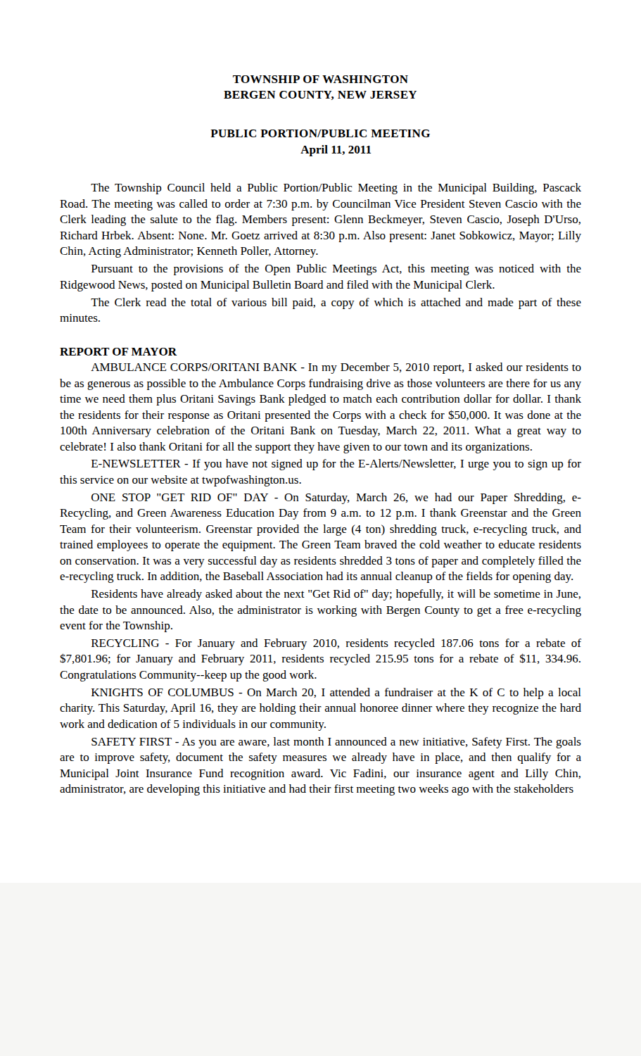Township of Washington
Bergen County, New Jersey
Public Portion/Public Meeting
April 11, 2011
The Township Council held a Public Portion/Public Meeting in the Municipal Building, Pascack Road. The meeting was called to order at 7:30 p.m. by Councilman Vice President Steven Cascio with the Clerk leading the salute to the flag. Members present: Glenn Beckmeyer, Steven Cascio, Joseph D'Urso, Richard Hrbek. Absent: None. Mr. Goetz arrived at 8:30 p.m. Also present: Janet Sobkowicz, Mayor; Lilly Chin, Acting Administrator; Kenneth Poller, Attorney.
Pursuant to the provisions of the Open Public Meetings Act, this meeting was noticed with the Ridgewood News, posted on Municipal Bulletin Board and filed with the Municipal Clerk.
The Clerk read the total of various bill paid, a copy of which is attached and made part of these minutes.
Report of Mayor
AMBULANCE CORPS/ORITANI BANK - In my December 5, 2010 report, I asked our residents to be as generous as possible to the Ambulance Corps fundraising drive as those volunteers are there for us any time we need them plus Oritani Savings Bank pledged to match each contribution dollar for dollar. I thank the residents for their response as Oritani presented the Corps with a check for $50,000. It was done at the 100th Anniversary celebration of the Oritani Bank on Tuesday, March 22, 2011. What a great way to celebrate! I also thank Oritani for all the support they have given to our town and its organizations.
E-NEWSLETTER - If you have not signed up for the E-Alerts/Newsletter, I urge you to sign up for this service on our website at twpofwashington.us.
ONE STOP "GET RID OF" DAY - On Saturday, March 26, we had our Paper Shredding, e-Recycling, and Green Awareness Education Day from 9 a.m. to 12 p.m. I thank Greenstar and the Green Team for their volunteerism. Greenstar provided the large (4 ton) shredding truck, e-recycling truck, and trained employees to operate the equipment. The Green Team braved the cold weather to educate residents on conservation. It was a very successful day as residents shredded 3 tons of paper and completely filled the e-recycling truck. In addition, the Baseball Association had its annual cleanup of the fields for opening day.
Residents have already asked about the next "Get Rid of" day; hopefully, it will be sometime in June, the date to be announced. Also, the administrator is working with Bergen County to get a free e-recycling event for the Township.
RECYCLING - For January and February 2010, residents recycled 187.06 tons for a rebate of $7,801.96; for January and February 2011, residents recycled 215.95 tons for a rebate of $11, 334.96. Congratulations Community--keep up the good work.
KNIGHTS OF COLUMBUS - On March 20, I attended a fundraiser at the K of C to help a local charity. This Saturday, April 16, they are holding their annual honoree dinner where they recognize the hard work and dedication of 5 individuals in our community.
SAFETY FIRST - As you are aware, last month I announced a new initiative, Safety First. The goals are to improve safety, document the safety measures we already have in place, and then qualify for a Municipal Joint Insurance Fund recognition award. Vic Fadini, our insurance agent and Lilly Chin, administrator, are developing this initiative and had their first meeting two weeks ago with the stakeholders